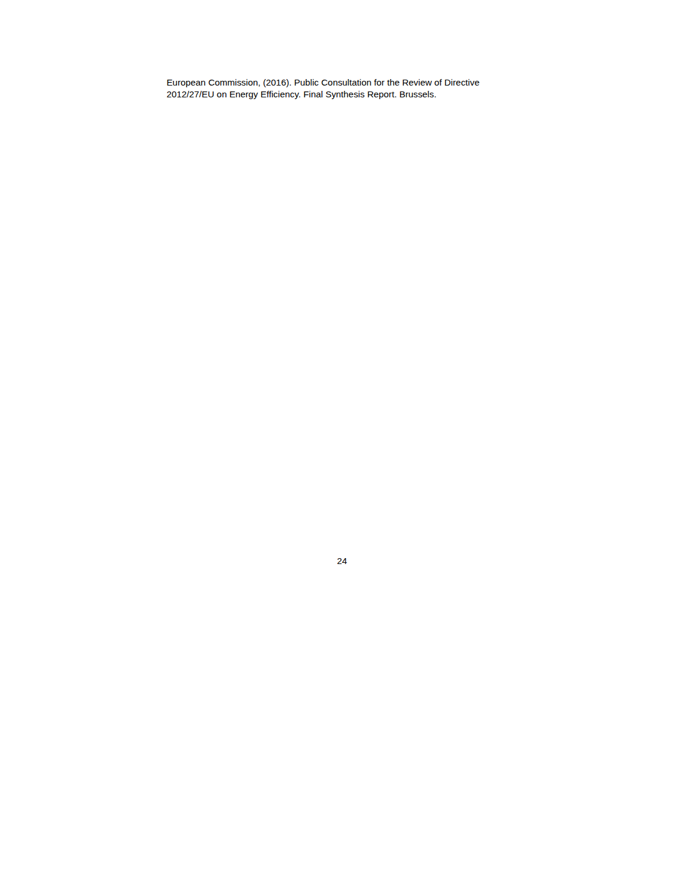European Commission, (2016). Public Consultation for the Review of Directive 2012/27/EU on Energy Efficiency. Final Synthesis Report. Brussels.
24